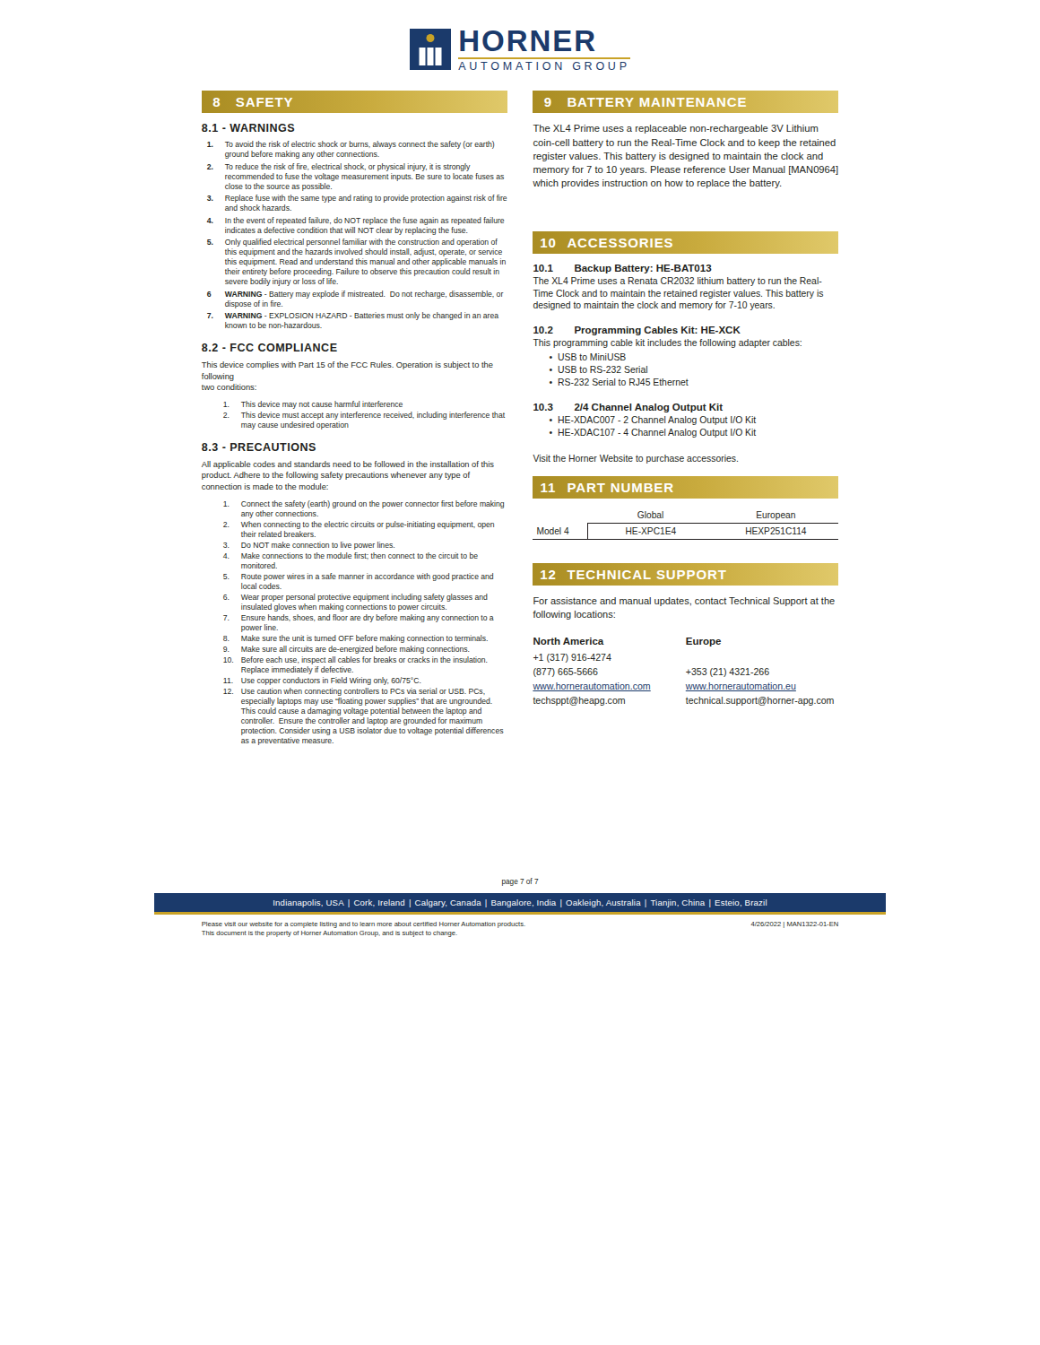HORNER
AUTOMATION GROUP
8 SAFETY
8.1 - WARNINGS
To avoid the risk of electric shock or burns, always connect the safety (or earth) ground before making any other connections.
To reduce the risk of fire, electrical shock, or physical injury, it is strongly recommended to fuse the voltage measurement inputs. Be sure to locate fuses as close to the source as possible.
Replace fuse with the same type and rating to provide protection against risk of fire and shock hazards.
In the event of repeated failure, do NOT replace the fuse again as repeated failure indicates a defective condition that will NOT clear by replacing the fuse.
Only qualified electrical personnel familiar with the construction and operation of this equipment and the hazards involved should install, adjust, operate, or service this equipment. Read and understand this manual and other applicable manuals in their entirety before proceeding. Failure to observe this precaution could result in severe bodily injury or loss of life.
WARNING - Battery may explode if mistreated. Do not recharge, disassemble, or dispose of in fire.
WARNING - EXPLOSION HAZARD - Batteries must only be changed in an area known to be non-hazardous.
8.2 - FCC COMPLIANCE
This device complies with Part 15 of the FCC Rules. Operation is subject to the following
two conditions:
This device may not cause harmful interference
This device must accept any interference received, including interference that may cause undesired operation
8.3 - PRECAUTIONS
All applicable codes and standards need to be followed in the installation of this product. Adhere to the following safety precautions whenever any type of connection is made to the module:
Connect the safety (earth) ground on the power connector first before making any other connections.
When connecting to the electric circuits or pulse-initiating equipment, open their related breakers.
Do NOT make connection to live power lines.
Make connections to the module first; then connect to the circuit to be monitored.
Route power wires in a safe manner in accordance with good practice and local codes.
Wear proper personal protective equipment including safety glasses and insulated gloves when making connections to power circuits.
Ensure hands, shoes, and floor are dry before making any connection to a power line.
Make sure the unit is turned OFF before making connection to terminals.
Make sure all circuits are de-energized before making connections.
Before each use, inspect all cables for breaks or cracks in the insulation. Replace immediately if defective.
Use copper conductors in Field Wiring only, 60/75°C.
Use caution when connecting controllers to PCs via serial or USB. PCs, especially laptops may use “floating power supplies” that are ungrounded. This could cause a damaging voltage potential between the laptop and controller. Ensure the controller and laptop are grounded for maximum protection. Consider using a USB isolator due to voltage potential differences as a preventative measure.
9 BATTERY MAINTENANCE
The XL4 Prime uses a replaceable non-rechargeable 3V Lithium coin-cell battery to run the Real-Time Clock and to keep the retained register values. This battery is designed to maintain the clock and memory for 7 to 10 years. Please reference User Manual [MAN0964] which provides instruction on how to replace the battery.
10 ACCESSORIES
10.1 Backup Battery: HE-BAT013
The XL4 Prime uses a Renata CR2032 lithium battery to run the Real-Time Clock and to maintain the retained register values. This battery is designed to maintain the clock and memory for 7-10 years.
10.2 Programming Cables Kit: HE-XCK
This programming cable kit includes the following adapter cables:
USB to MiniUSB
USB to RS-232 Serial
RS-232 Serial to RJ45 Ethernet
10.32/4 Channel Analog Output Kit
HE-XDAC007 - 2 Channel Analog Output I/O Kit
HE-XDAC107 - 4 Channel Analog Output I/O Kit
Visit the Horner Website to purchase accessories.
11 PART NUMBER
| | Global | European |
| --- | --- | --- |
| Model 4 | HE-XPC1E4 | HEXP251C114 |
12 TECHNICAL SUPPORT
For assistance and manual updates, contact Technical Support at the following locations:
North America
+1 (317) 916-4274
(877) 665-5666
www.hornerautomation.com
techsppt@heapg.com
Europe
+353 (21) 4321-266
www.hornerautomation.eu
technical.support@horner-apg.com
page 7 of 7
Indianapolis, USA|Cork, Ireland|Calgary, Canada|Bangalore, India|Oakleigh, Australia|Tianjin, China|Esteio, Brazil
Please visit our website for a complete listing and to learn more about certified Horner Automation products.
This document is the property of Horner Automation Group, and is subject to change.
4/26/2022 | MAN1322-01-EN